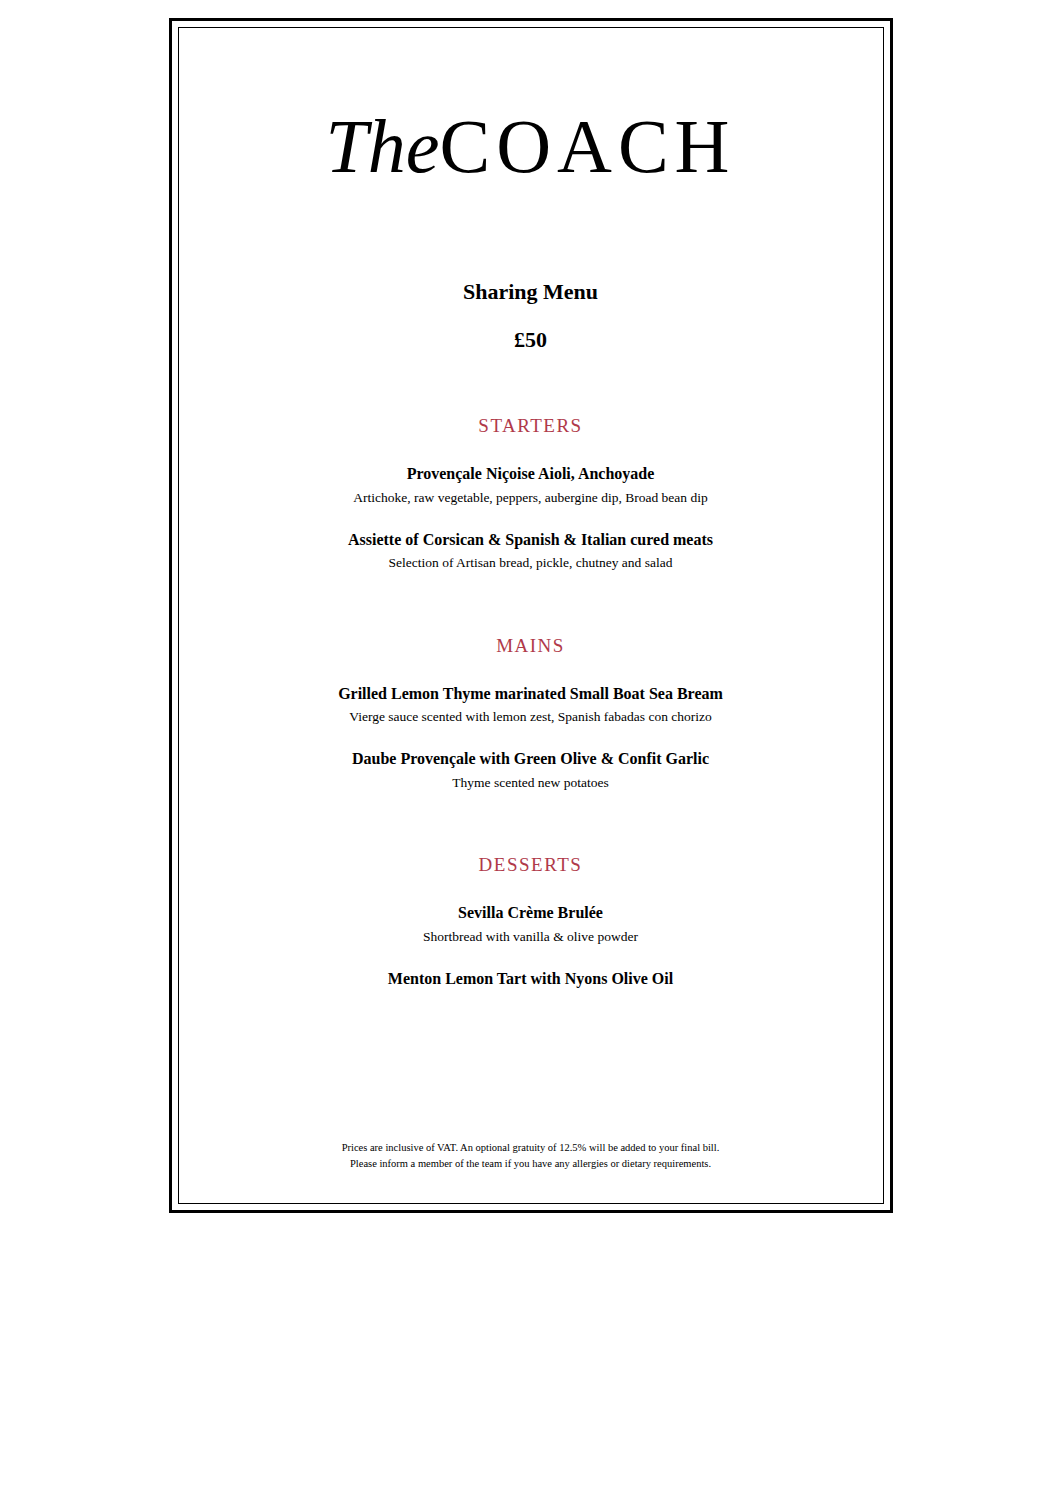The COACH
Sharing Menu
£50
STARTERS
Provençale Niçoise Aioli, Anchoyade
Artichoke, raw vegetable, peppers, aubergine dip, Broad bean dip
Assiette of Corsican & Spanish & Italian cured meats
Selection of Artisan bread, pickle, chutney and salad
MAINS
Grilled Lemon Thyme marinated Small Boat Sea Bream
Vierge sauce scented with lemon zest, Spanish fabadas con chorizo
Daube Provençale with Green Olive & Confit Garlic
Thyme scented new potatoes
DESSERTS
Sevilla Crème Brulée
Shortbread with vanilla & olive powder
Menton Lemon Tart with Nyons Olive Oil
Prices are inclusive of VAT. An optional gratuity of 12.5% will be added to your final bill.
Please inform a member of the team if you have any allergies or dietary requirements.